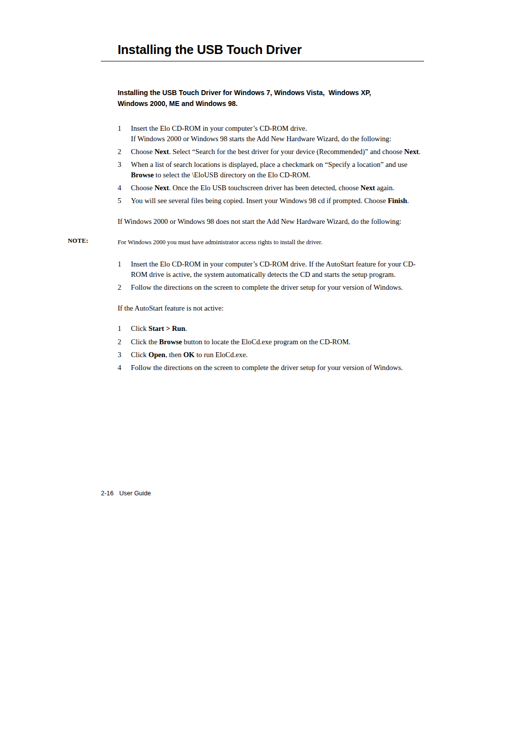Installing the USB Touch Driver
Installing the USB Touch Driver for Windows 7, Windows Vista, Windows XP,
Windows 2000, ME and Windows 98.
1 Insert the Elo CD-ROM in your computer’s CD-ROM drive.
If Windows 2000 or Windows 98 starts the Add New Hardware Wizard, do the following:
2 Choose Next. Select “Search for the best driver for your device (Recommended)” and choose Next.
3 When a list of search locations is displayed, place a checkmark on “Specify a location” and use Browse to select the \EloUSB directory on the Elo CD-ROM.
4 Choose Next. Once the Elo USB touchscreen driver has been detected, choose Next again.
5 You will see several files being copied. Insert your Windows 98 cd if prompted. Choose Finish.
If Windows 2000 or Windows 98 does not start the Add New Hardware Wizard, do the following:
NOTE: For Windows 2000 you must have administrator access rights to install the driver.
1 Insert the Elo CD-ROM in your computer’s CD-ROM drive. If the AutoStart feature for your CD-ROM drive is active, the system automatically detects the CD and starts the setup program.
2 Follow the directions on the screen to complete the driver setup for your version of Windows.
If the AutoStart feature is not active:
1 Click Start > Run.
2 Click the Browse button to locate the EloCd.exe program on the CD-ROM.
3 Click Open, then OK to run EloCd.exe.
4 Follow the directions on the screen to complete the driver setup for your version of Windows.
2-16 User Guide